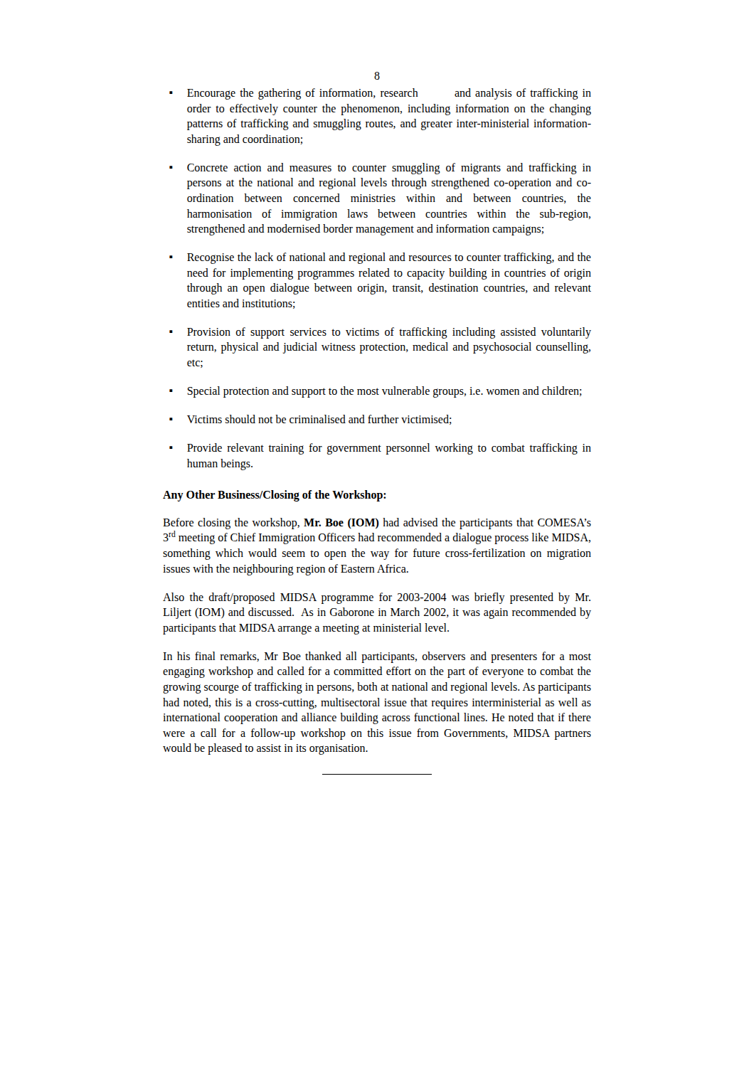8
Encourage the gathering of information, research and analysis of trafficking in order to effectively counter the phenomenon, including information on the changing patterns of trafficking and smuggling routes, and greater inter-ministerial information-sharing and coordination;
Concrete action and measures to counter smuggling of migrants and trafficking in persons at the national and regional levels through strengthened co-operation and co-ordination between concerned ministries within and between countries, the harmonisation of immigration laws between countries within the sub-region, strengthened and modernised border management and information campaigns;
Recognise the lack of national and regional and resources to counter trafficking, and the need for implementing programmes related to capacity building in countries of origin through an open dialogue between origin, transit, destination countries, and relevant entities and institutions;
Provision of support services to victims of trafficking including assisted voluntarily return, physical and judicial witness protection, medical and psychosocial counselling, etc;
Special protection and support to the most vulnerable groups, i.e. women and children;
Victims should not be criminalised and further victimised;
Provide relevant training for government personnel working to combat trafficking in human beings.
Any Other Business/Closing of the Workshop:
Before closing the workshop, Mr. Boe (IOM) had advised the participants that COMESA’s 3rd meeting of Chief Immigration Officers had recommended a dialogue process like MIDSA, something which would seem to open the way for future cross-fertilization on migration issues with the neighbouring region of Eastern Africa.
Also the draft/proposed MIDSA programme for 2003-2004 was briefly presented by Mr. Liljert (IOM) and discussed. As in Gaborone in March 2002, it was again recommended by participants that MIDSA arrange a meeting at ministerial level.
In his final remarks, Mr Boe thanked all participants, observers and presenters for a most engaging workshop and called for a committed effort on the part of everyone to combat the growing scourge of trafficking in persons, both at national and regional levels. As participants had noted, this is a cross-cutting, multisectoral issue that requires interministerial as well as international cooperation and alliance building across functional lines. He noted that if there were a call for a follow-up workshop on this issue from Governments, MIDSA partners would be pleased to assist in its organisation.